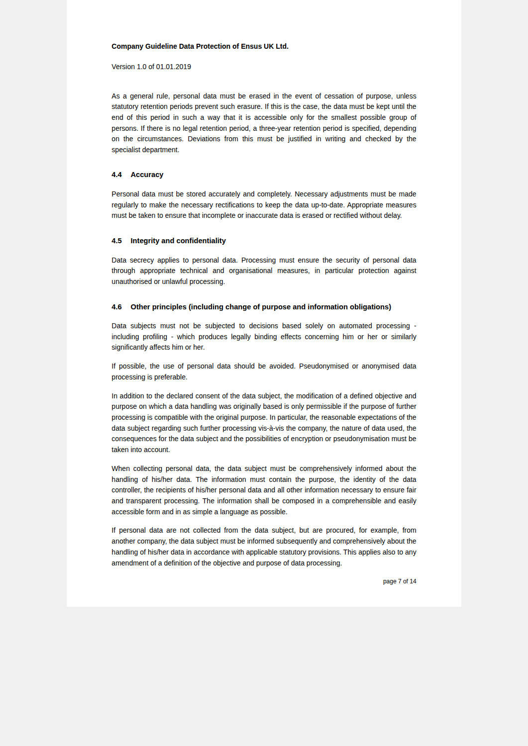Company Guideline Data Protection of Ensus UK Ltd.
Version 1.0 of 01.01.2019
As a general rule, personal data must be erased in the event of cessation of purpose, unless statutory retention periods prevent such erasure. If this is the case, the data must be kept until the end of this period in such a way that it is accessible only for the smallest possible group of persons. If there is no legal retention period, a three-year retention period is specified, depending on the circumstances. Deviations from this must be justified in writing and checked by the specialist department.
4.4 Accuracy
Personal data must be stored accurately and completely. Necessary adjustments must be made regularly to make the necessary rectifications to keep the data up-to-date. Appropriate measures must be taken to ensure that incomplete or inaccurate data is erased or rectified without delay.
4.5 Integrity and confidentiality
Data secrecy applies to personal data. Processing must ensure the security of personal data through appropriate technical and organisational measures, in particular protection against unauthorised or unlawful processing.
4.6 Other principles (including change of purpose and information obligations)
Data subjects must not be subjected to decisions based solely on automated processing - including profiling - which produces legally binding effects concerning him or her or similarly significantly affects him or her.
If possible, the use of personal data should be avoided. Pseudonymised or anonymised data processing is preferable.
In addition to the declared consent of the data subject, the modification of a defined objective and purpose on which a data handling was originally based is only permissible if the purpose of further processing is compatible with the original purpose. In particular, the reasonable expectations of the data subject regarding such further processing vis-à-vis the company, the nature of data used, the consequences for the data subject and the possibilities of encryption or pseudonymisation must be taken into account.
When collecting personal data, the data subject must be comprehensively informed about the handling of his/her data. The information must contain the purpose, the identity of the data controller, the recipients of his/her personal data and all other information necessary to ensure fair and transparent processing. The information shall be composed in a comprehensible and easily accessible form and in as simple a language as possible.
If personal data are not collected from the data subject, but are procured, for example, from another company, the data subject must be informed subsequently and comprehensively about the handling of his/her data in accordance with applicable statutory provisions. This applies also to any amendment of a definition of the objective and purpose of data processing.
page 7 of 14